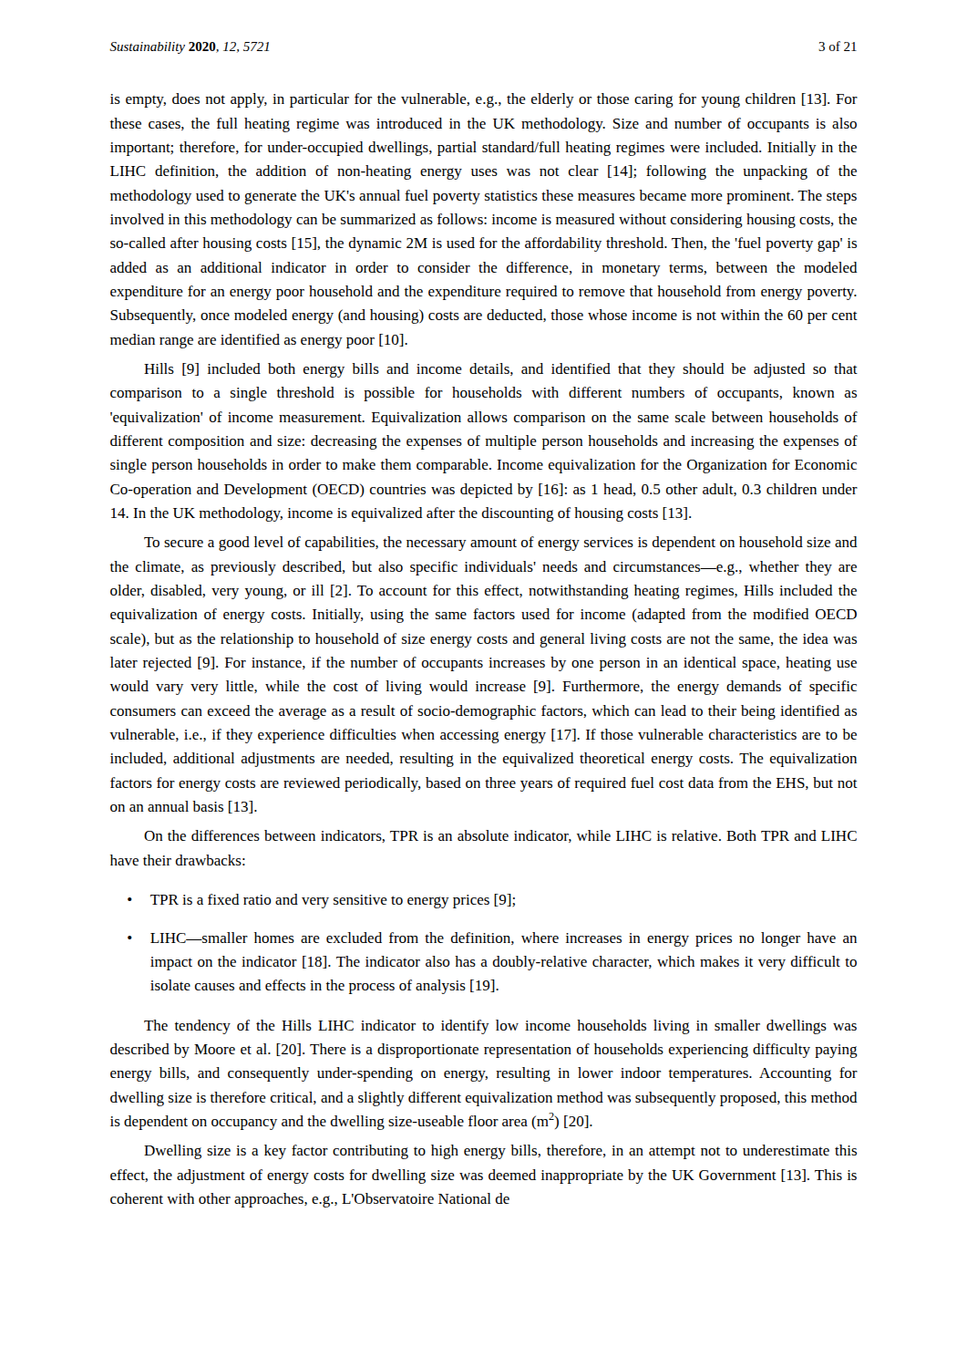Sustainability 2020, 12, 5721
3 of 21
is empty, does not apply, in particular for the vulnerable, e.g., the elderly or those caring for young children [13]. For these cases, the full heating regime was introduced in the UK methodology. Size and number of occupants is also important; therefore, for under-occupied dwellings, partial standard/full heating regimes were included. Initially in the LIHC definition, the addition of non-heating energy uses was not clear [14]; following the unpacking of the methodology used to generate the UK's annual fuel poverty statistics these measures became more prominent. The steps involved in this methodology can be summarized as follows: income is measured without considering housing costs, the so-called after housing costs [15], the dynamic 2M is used for the affordability threshold. Then, the 'fuel poverty gap' is added as an additional indicator in order to consider the difference, in monetary terms, between the modeled expenditure for an energy poor household and the expenditure required to remove that household from energy poverty. Subsequently, once modeled energy (and housing) costs are deducted, those whose income is not within the 60 per cent median range are identified as energy poor [10].
Hills [9] included both energy bills and income details, and identified that they should be adjusted so that comparison to a single threshold is possible for households with different numbers of occupants, known as 'equivalization' of income measurement. Equivalization allows comparison on the same scale between households of different composition and size: decreasing the expenses of multiple person households and increasing the expenses of single person households in order to make them comparable. Income equivalization for the Organization for Economic Co-operation and Development (OECD) countries was depicted by [16]: as 1 head, 0.5 other adult, 0.3 children under 14. In the UK methodology, income is equivalized after the discounting of housing costs [13].
To secure a good level of capabilities, the necessary amount of energy services is dependent on household size and the climate, as previously described, but also specific individuals' needs and circumstances—e.g., whether they are older, disabled, very young, or ill [2]. To account for this effect, notwithstanding heating regimes, Hills included the equivalization of energy costs. Initially, using the same factors used for income (adapted from the modified OECD scale), but as the relationship to household of size energy costs and general living costs are not the same, the idea was later rejected [9]. For instance, if the number of occupants increases by one person in an identical space, heating use would vary very little, while the cost of living would increase [9]. Furthermore, the energy demands of specific consumers can exceed the average as a result of socio-demographic factors, which can lead to their being identified as vulnerable, i.e., if they experience difficulties when accessing energy [17]. If those vulnerable characteristics are to be included, additional adjustments are needed, resulting in the equivalized theoretical energy costs. The equivalization factors for energy costs are reviewed periodically, based on three years of required fuel cost data from the EHS, but not on an annual basis [13].
On the differences between indicators, TPR is an absolute indicator, while LIHC is relative. Both TPR and LIHC have their drawbacks:
TPR is a fixed ratio and very sensitive to energy prices [9];
LIHC—smaller homes are excluded from the definition, where increases in energy prices no longer have an impact on the indicator [18]. The indicator also has a doubly-relative character, which makes it very difficult to isolate causes and effects in the process of analysis [19].
The tendency of the Hills LIHC indicator to identify low income households living in smaller dwellings was described by Moore et al. [20]. There is a disproportionate representation of households experiencing difficulty paying energy bills, and consequently under-spending on energy, resulting in lower indoor temperatures. Accounting for dwelling size is therefore critical, and a slightly different equivalization method was subsequently proposed, this method is dependent on occupancy and the dwelling size-useable floor area (m2) [20].
Dwelling size is a key factor contributing to high energy bills, therefore, in an attempt not to underestimate this effect, the adjustment of energy costs for dwelling size was deemed inappropriate by the UK Government [13]. This is coherent with other approaches, e.g., L'Observatoire National de